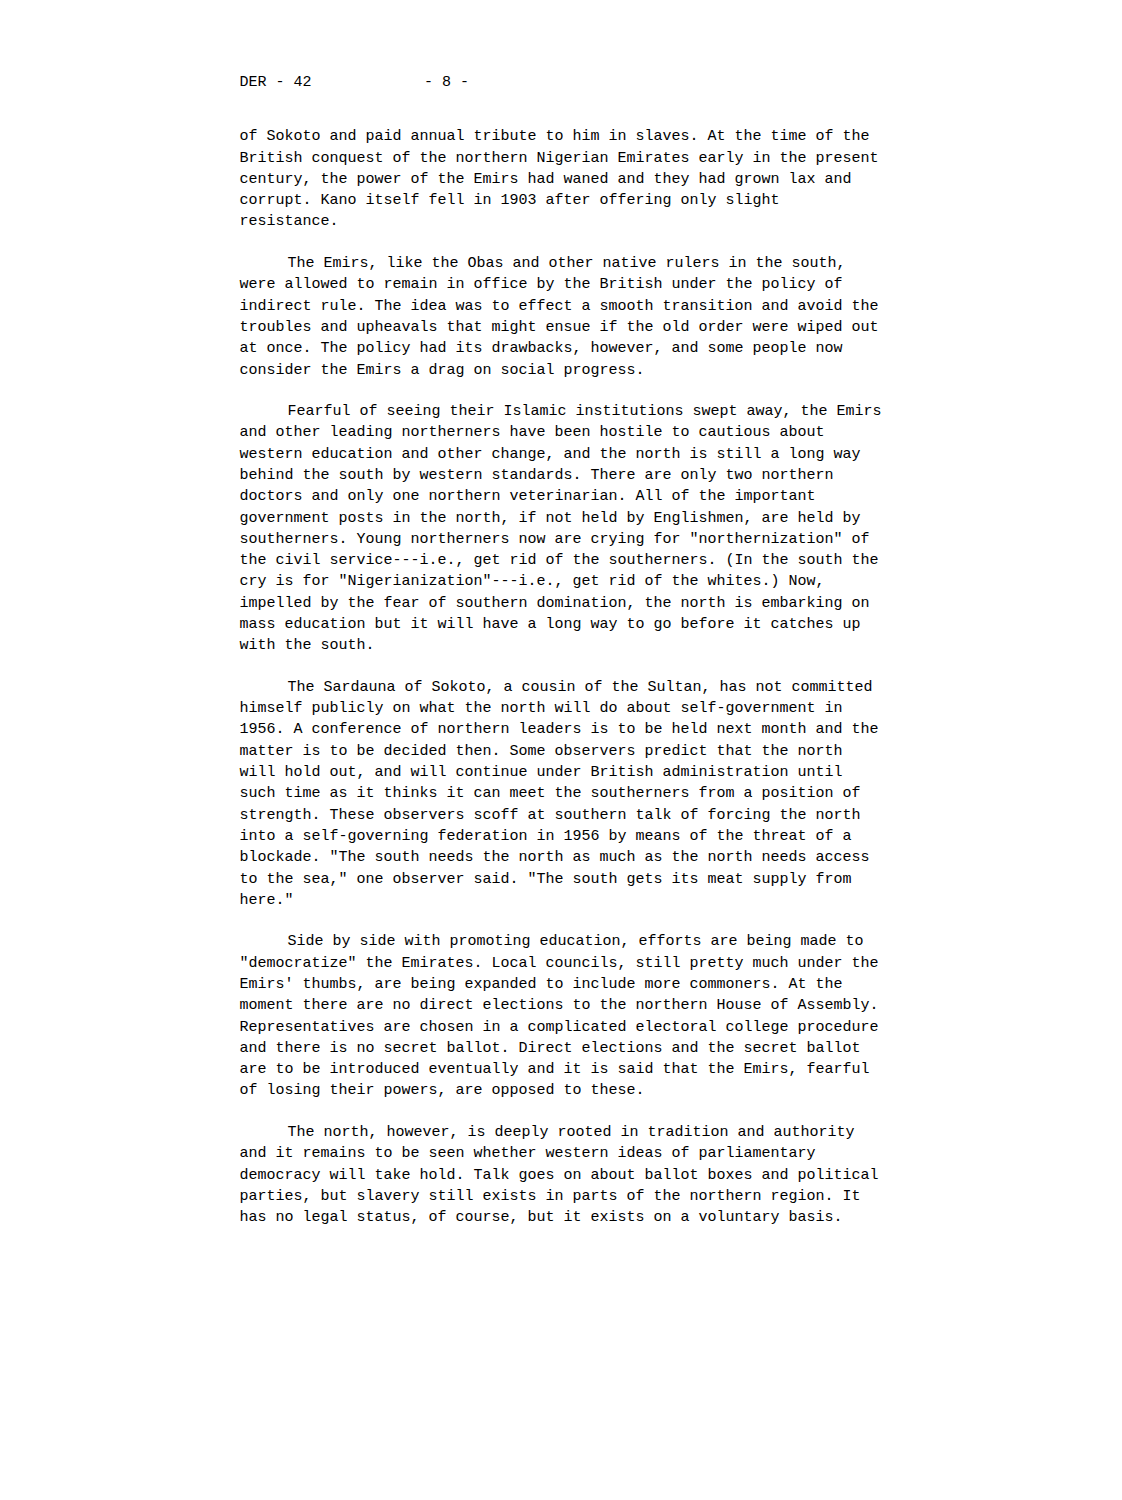DER - 42 - 8 -
of Sokoto and paid annual tribute to him in slaves. At the time of the British conquest of the northern Nigerian Emirates early in the present century, the power of the Emirs had waned and they had grown lax and corrupt. Kano itself fell in 1903 after offering only slight resistance.
The Emirs, like the Obas and other native rulers in the south, were allowed to remain in office by the British under the policy of indirect rule. The idea was to effect a smooth transition and avoid the troubles and upheavals that might ensue if the old order were wiped out at once. The policy had its drawbacks, however, and some people now consider the Emirs a drag on social progress.
Fearful of seeing their Islamic institutions swept away, the Emirs and other leading northerners have been hostile to cautious about western education and other change, and the north is still a long way behind the south by western standards. There are only two northern doctors and only one northern veterinarian. All of the important government posts in the north, if not held by Englishmen, are held by southerners. Young northerners now are crying for "northernization" of the civil service---i.e., get rid of the southerners. (In the south the cry is for "Nigerianization"---i.e., get rid of the whites.) Now, impelled by the fear of southern domination, the north is embarking on mass education but it will have a long way to go before it catches up with the south.
The Sardauna of Sokoto, a cousin of the Sultan, has not committed himself publicly on what the north will do about self-government in 1956. A conference of northern leaders is to be held next month and the matter is to be decided then. Some observers predict that the north will hold out, and will continue under British administration until such time as it thinks it can meet the southerners from a position of strength. These observers scoff at southern talk of forcing the north into a self-governing federation in 1956 by means of the threat of a blockade. "The south needs the north as much as the north needs access to the sea," one observer said. "The south gets its meat supply from here."
Side by side with promoting education, efforts are being made to "democratize" the Emirates. Local councils, still pretty much under the Emirs' thumbs, are being expanded to include more commoners. At the moment there are no direct elections to the northern House of Assembly. Representatives are chosen in a complicated electoral college procedure and there is no secret ballot. Direct elections and the secret ballot are to be introduced eventually and it is said that the Emirs, fearful of losing their powers, are opposed to these.
The north, however, is deeply rooted in tradition and authority and it remains to be seen whether western ideas of parliamentary democracy will take hold. Talk goes on about ballot boxes and political parties, but slavery still exists in parts of the northern region. It has no legal status, of course, but it exists on a voluntary basis.